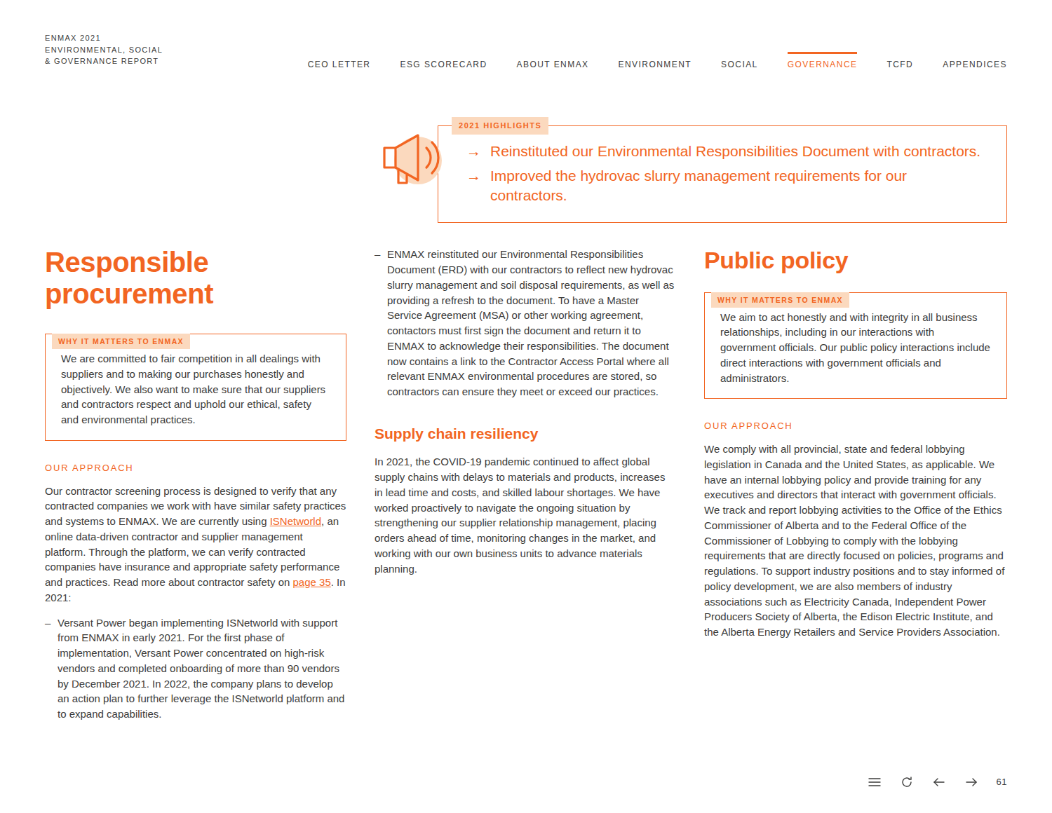ENMAX 2021
ENVIRONMENTAL, SOCIAL
& GOVERNANCE REPORT
CEO Letter ESG Scorecard About ENMAX Environment Social Governance TCFD Appendices
2021 Highlights
Reinstituted our Environmental Responsibilities Document with contractors.
Improved the hydrovac slurry management requirements for our contractors.
Responsible
procurement
Why it matters to ENMAX
We are committed to fair competition in all dealings with suppliers and to making our purchases honestly and objectively. We also want to make sure that our suppliers and contractors respect and uphold our ethical, safety and environmental practices.
Our approach
Our contractor screening process is designed to verify that any contracted companies we work with have similar safety practices and systems to ENMAX. We are currently using ISNetworld, an online data-driven contractor and supplier management platform. Through the platform, we can verify contracted companies have insurance and appropriate safety performance and practices. Read more about contractor safety on page 35. In 2021:
Versant Power began implementing ISNetworld with support from ENMAX in early 2021. For the first phase of implementation, Versant Power concentrated on high-risk vendors and completed onboarding of more than 90 vendors by December 2021. In 2022, the company plans to develop an action plan to further leverage the ISNetworld platform and to expand capabilities.
ENMAX reinstituted our Environmental Responsibilities Document (ERD) with our contractors to reflect new hydrovac slurry management and soil disposal requirements, as well as providing a refresh to the document. To have a Master Service Agreement (MSA) or other working agreement, contactors must first sign the document and return it to ENMAX to acknowledge their responsibilities. The document now contains a link to the Contractor Access Portal where all relevant ENMAX environmental procedures are stored, so contractors can ensure they meet or exceed our practices.
Supply chain resiliency
In 2021, the COVID-19 pandemic continued to affect global supply chains with delays to materials and products, increases in lead time and costs, and skilled labour shortages. We have worked proactively to navigate the ongoing situation by strengthening our supplier relationship management, placing orders ahead of time, monitoring changes in the market, and working with our own business units to advance materials planning.
Public policy
Why it matters to ENMAX
We aim to act honestly and with integrity in all business relationships, including in our interactions with government officials. Our public policy interactions include direct interactions with government officials and administrators.
Our approach
We comply with all provincial, state and federal lobbying legislation in Canada and the United States, as applicable. We have an internal lobbying policy and provide training for any executives and directors that interact with government officials. We track and report lobbying activities to the Office of the Ethics Commissioner of Alberta and to the Federal Office of the Commissioner of Lobbying to comply with the lobbying requirements that are directly focused on policies, programs and regulations. To support industry positions and to stay informed of policy development, we are also members of industry associations such as Electricity Canada, Independent Power Producers Society of Alberta, the Edison Electric Institute, and the Alberta Energy Retailers and Service Providers Association.
61